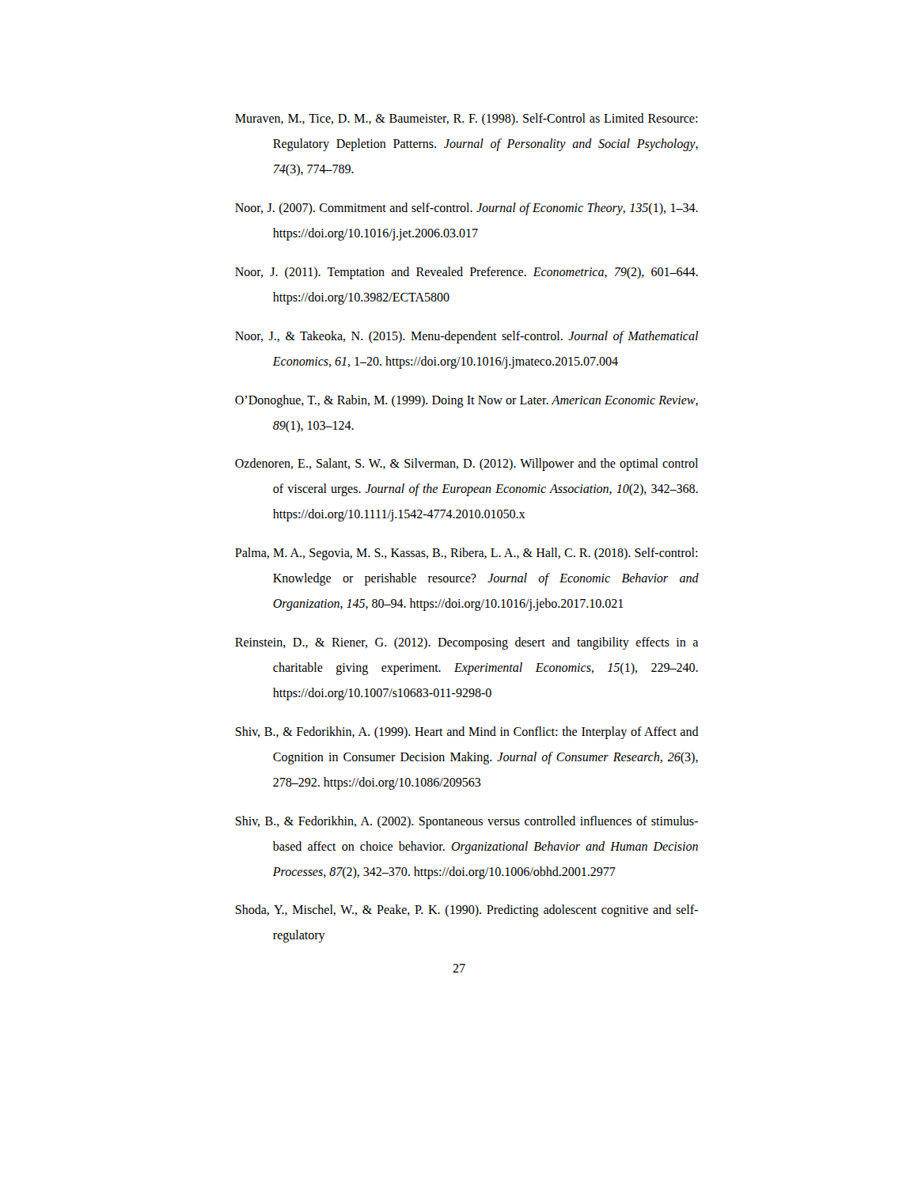Muraven, M., Tice, D. M., & Baumeister, R. F. (1998). Self-Control as Limited Resource: Regulatory Depletion Patterns. Journal of Personality and Social Psychology, 74(3), 774–789.
Noor, J. (2007). Commitment and self-control. Journal of Economic Theory, 135(1), 1–34. https://doi.org/10.1016/j.jet.2006.03.017
Noor, J. (2011). Temptation and Revealed Preference. Econometrica, 79(2), 601–644. https://doi.org/10.3982/ECTA5800
Noor, J., & Takeoka, N. (2015). Menu-dependent self-control. Journal of Mathematical Economics, 61, 1–20. https://doi.org/10.1016/j.jmateco.2015.07.004
O’Donoghue, T., & Rabin, M. (1999). Doing It Now or Later. American Economic Review, 89(1), 103–124.
Ozdenoren, E., Salant, S. W., & Silverman, D. (2012). Willpower and the optimal control of visceral urges. Journal of the European Economic Association, 10(2), 342–368. https://doi.org/10.1111/j.1542-4774.2010.01050.x
Palma, M. A., Segovia, M. S., Kassas, B., Ribera, L. A., & Hall, C. R. (2018). Self-control: Knowledge or perishable resource? Journal of Economic Behavior and Organization, 145, 80–94. https://doi.org/10.1016/j.jebo.2017.10.021
Reinstein, D., & Riener, G. (2012). Decomposing desert and tangibility effects in a charitable giving experiment. Experimental Economics, 15(1), 229–240. https://doi.org/10.1007/s10683-011-9298-0
Shiv, B., & Fedorikhin, A. (1999). Heart and Mind in Conflict: the Interplay of Affect and Cognition in Consumer Decision Making. Journal of Consumer Research, 26(3), 278–292. https://doi.org/10.1086/209563
Shiv, B., & Fedorikhin, A. (2002). Spontaneous versus controlled influences of stimulus-based affect on choice behavior. Organizational Behavior and Human Decision Processes, 87(2), 342–370. https://doi.org/10.1006/obhd.2001.2977
Shoda, Y., Mischel, W., & Peake, P. K. (1990). Predicting adolescent cognitive and self-regulatory
27